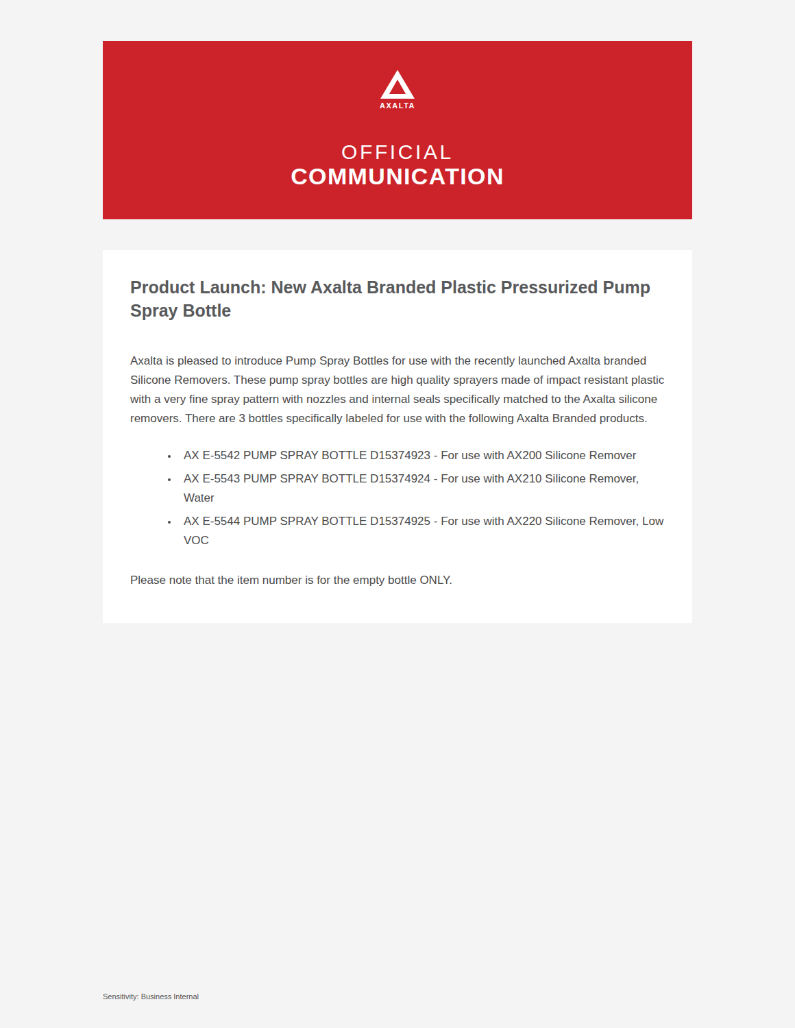AXALTA
OFFICIAL COMMUNICATION
Product Launch: New Axalta Branded Plastic Pressurized Pump Spray Bottle
Axalta is pleased to introduce Pump Spray Bottles for use with the recently launched Axalta branded Silicone Removers. These pump spray bottles are high quality sprayers made of impact resistant plastic with a very fine spray pattern with nozzles and internal seals specifically matched to the Axalta silicone removers. There are 3 bottles specifically labeled for use with the following Axalta Branded products.
AX E-5542 PUMP SPRAY BOTTLE D15374923 - For use with AX200 Silicone Remover
AX E-5543 PUMP SPRAY BOTTLE D15374924 - For use with AX210 Silicone Remover, Water
AX E-5544 PUMP SPRAY BOTTLE D15374925 - For use with AX220 Silicone Remover, Low VOC
Please note that the item number is for the empty bottle ONLY.
Sensitivity: Business Internal